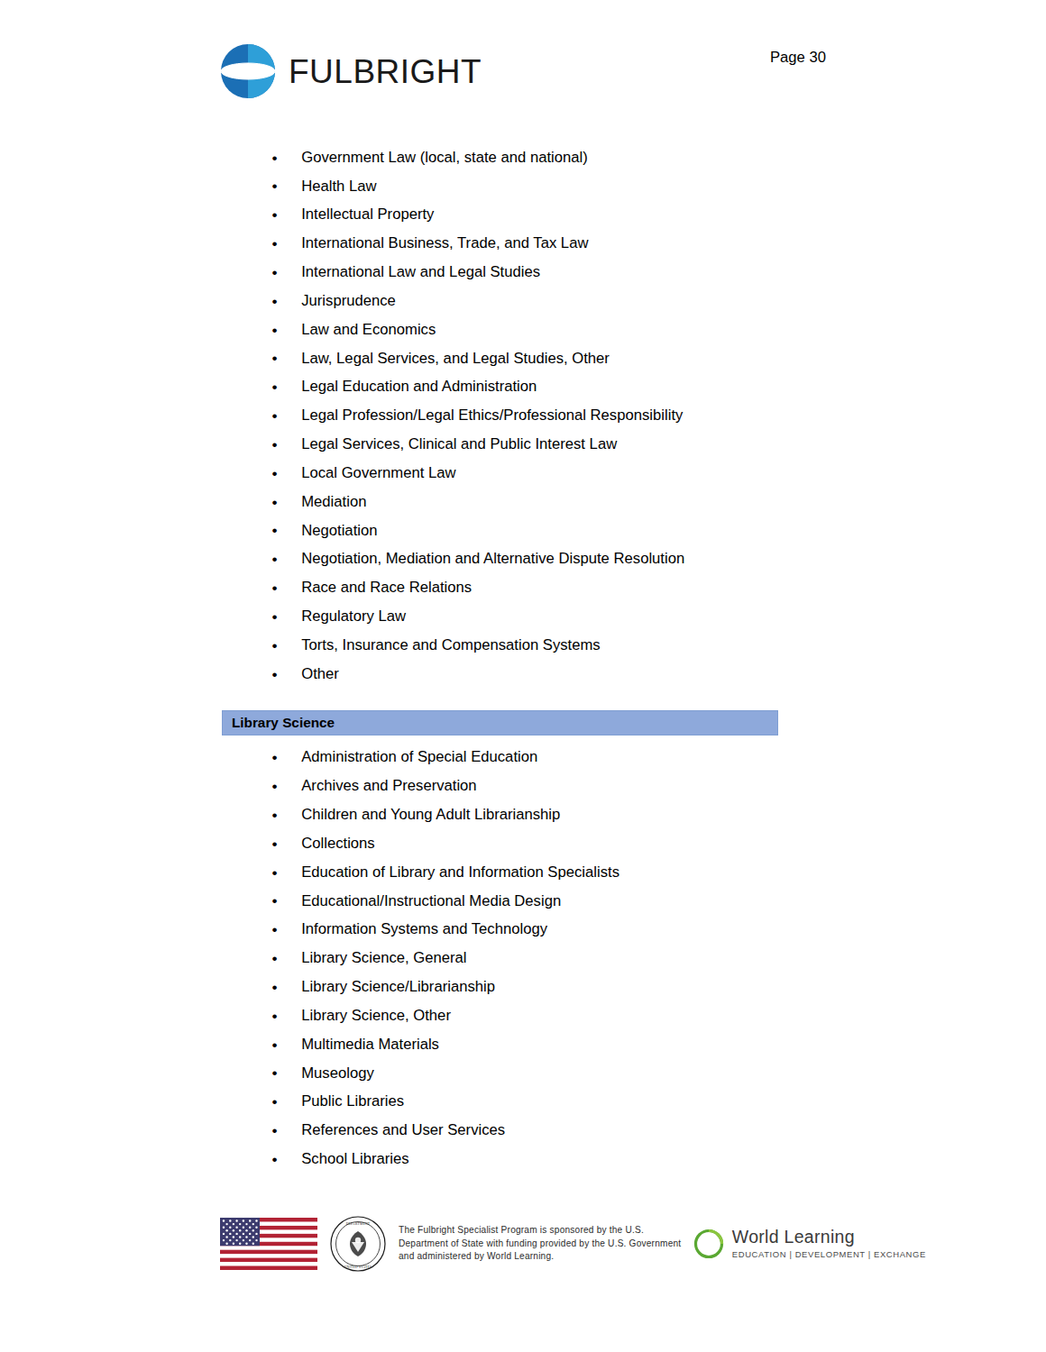FULBRIGHT
Page 30
Government Law (local, state and national)
Health Law
Intellectual Property
International Business, Trade, and Tax Law
International Law and Legal Studies
Jurisprudence
Law and Economics
Law, Legal Services, and Legal Studies, Other
Legal Education and Administration
Legal Profession/Legal Ethics/Professional Responsibility
Legal Services, Clinical and Public Interest Law
Local Government Law
Mediation
Negotiation
Negotiation, Mediation and Alternative Dispute Resolution
Race and Race Relations
Regulatory Law
Torts, Insurance and Compensation Systems
Other
Library Science
Administration of Special Education
Archives and Preservation
Children and Young Adult Librarianship
Collections
Education of Library and Information Specialists
Educational/Instructional Media Design
Information Systems and Technology
Library Science, General
Library Science/Librarianship
Library Science, Other
Multimedia Materials
Museology
Public Libraries
References and User Services
School Libraries
DEPARTMENT UNITED STATES
The Fulbright Specialist Program is sponsored by the U.S. Department of State with funding provided by the U.S. Government and administered by World Learning.
World Learning
EDUCATION | DEVELOPMENT | EXCHANGE